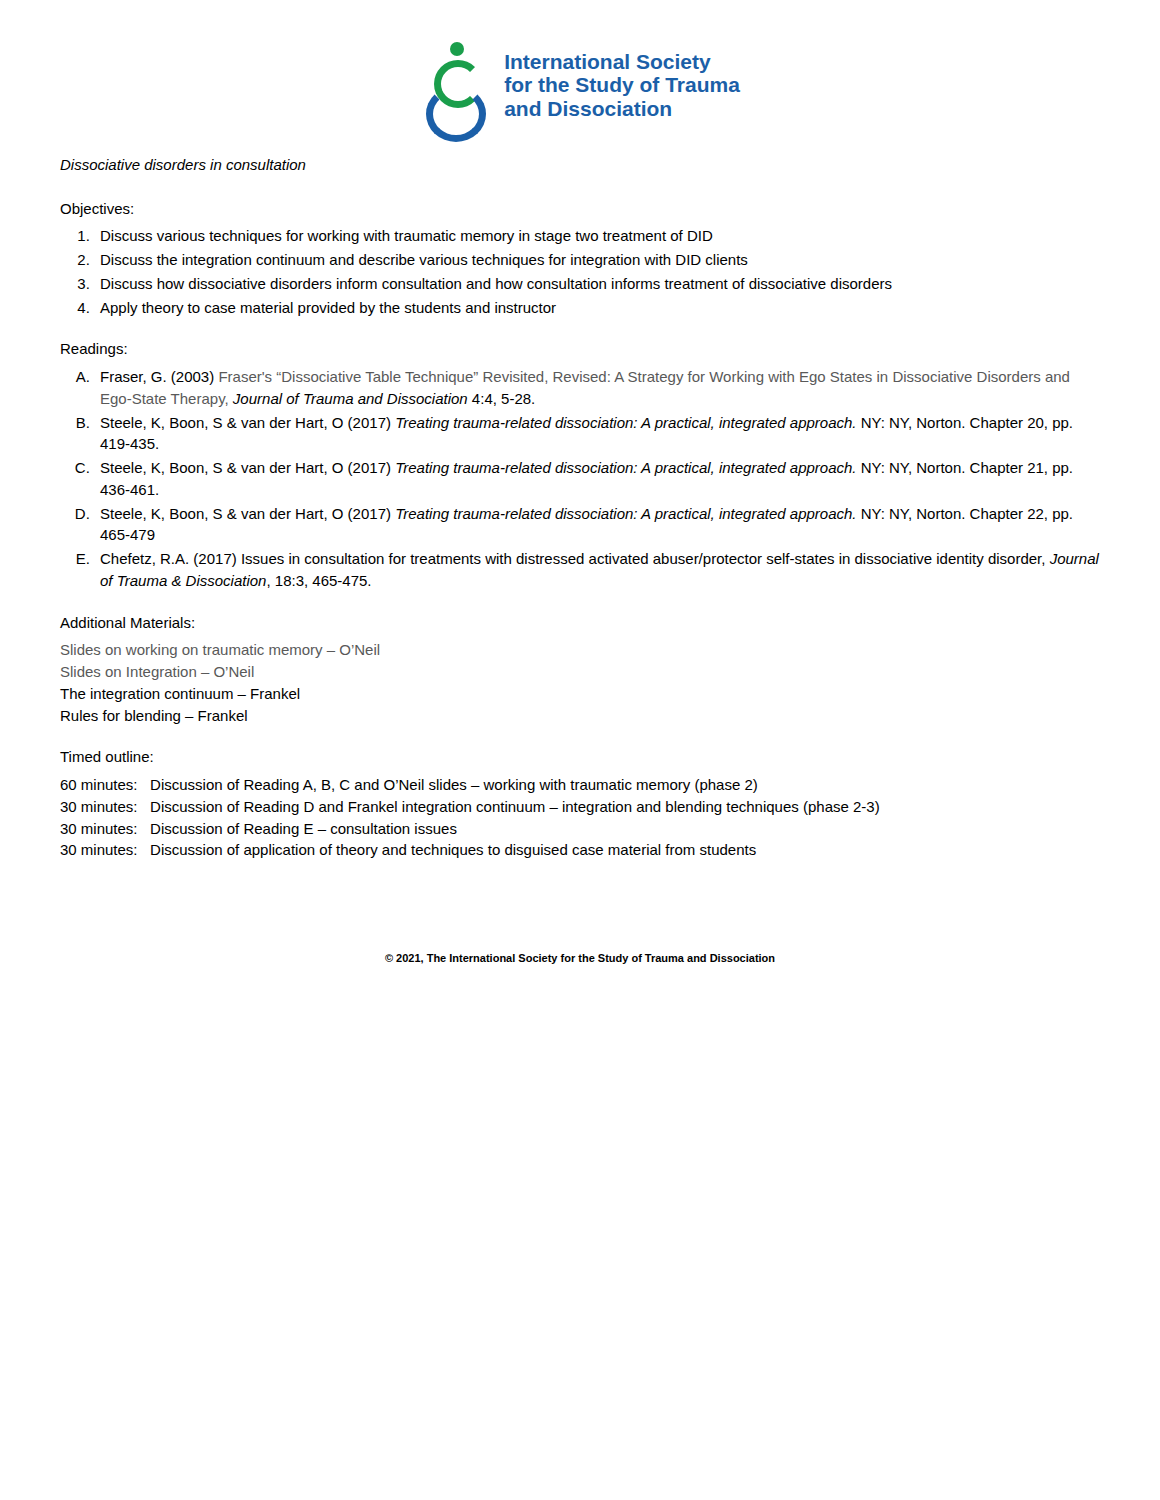International Society
for the Study of Trauma
and Dissociation
Dissociative disorders in consultation
Objectives:
Discuss various techniques for working with traumatic memory in stage two treatment of DID
Discuss the integration continuum and describe various techniques for integration with DID clients
Discuss how dissociative disorders inform consultation and how consultation informs treatment of dissociative disorders
Apply theory to case material provided by the students and instructor
Readings:
Fraser, G. (2003) Fraser's “Dissociative Table Technique” Revisited, Revised: A Strategy for Working with Ego States in Dissociative Disorders and Ego-State Therapy, Journal of Trauma and Dissociation 4:4, 5-28.
Steele, K, Boon, S & van der Hart, O (2017) Treating trauma-related dissociation: A practical, integrated approach. NY: NY, Norton. Chapter 20, pp. 419-435.
Steele, K, Boon, S & van der Hart, O (2017) Treating trauma-related dissociation: A practical, integrated approach. NY: NY, Norton. Chapter 21, pp. 436-461.
Steele, K, Boon, S & van der Hart, O (2017) Treating trauma-related dissociation: A practical, integrated approach. NY: NY, Norton. Chapter 22, pp. 465-479
Chefetz, R.A. (2017) Issues in consultation for treatments with distressed activated abuser/protector self-states in dissociative identity disorder, Journal of Trauma & Dissociation, 18:3, 465-475.
Additional Materials:
Slides on working on traumatic memory – O’Neil
Slides on Integration – O’Neil
The integration continuum – Frankel
Rules for blending – Frankel
Timed outline:
60 minutes: Discussion of Reading A, B, C and O’Neil slides – working with traumatic memory (phase 2)
30 minutes: Discussion of Reading D and Frankel integration continuum – integration and blending techniques (phase 2-3)
30 minutes: Discussion of Reading E – consultation issues
30 minutes: Discussion of application of theory and techniques to disguised case material from students
© 2021, The International Society for the Study of Trauma and Dissociation